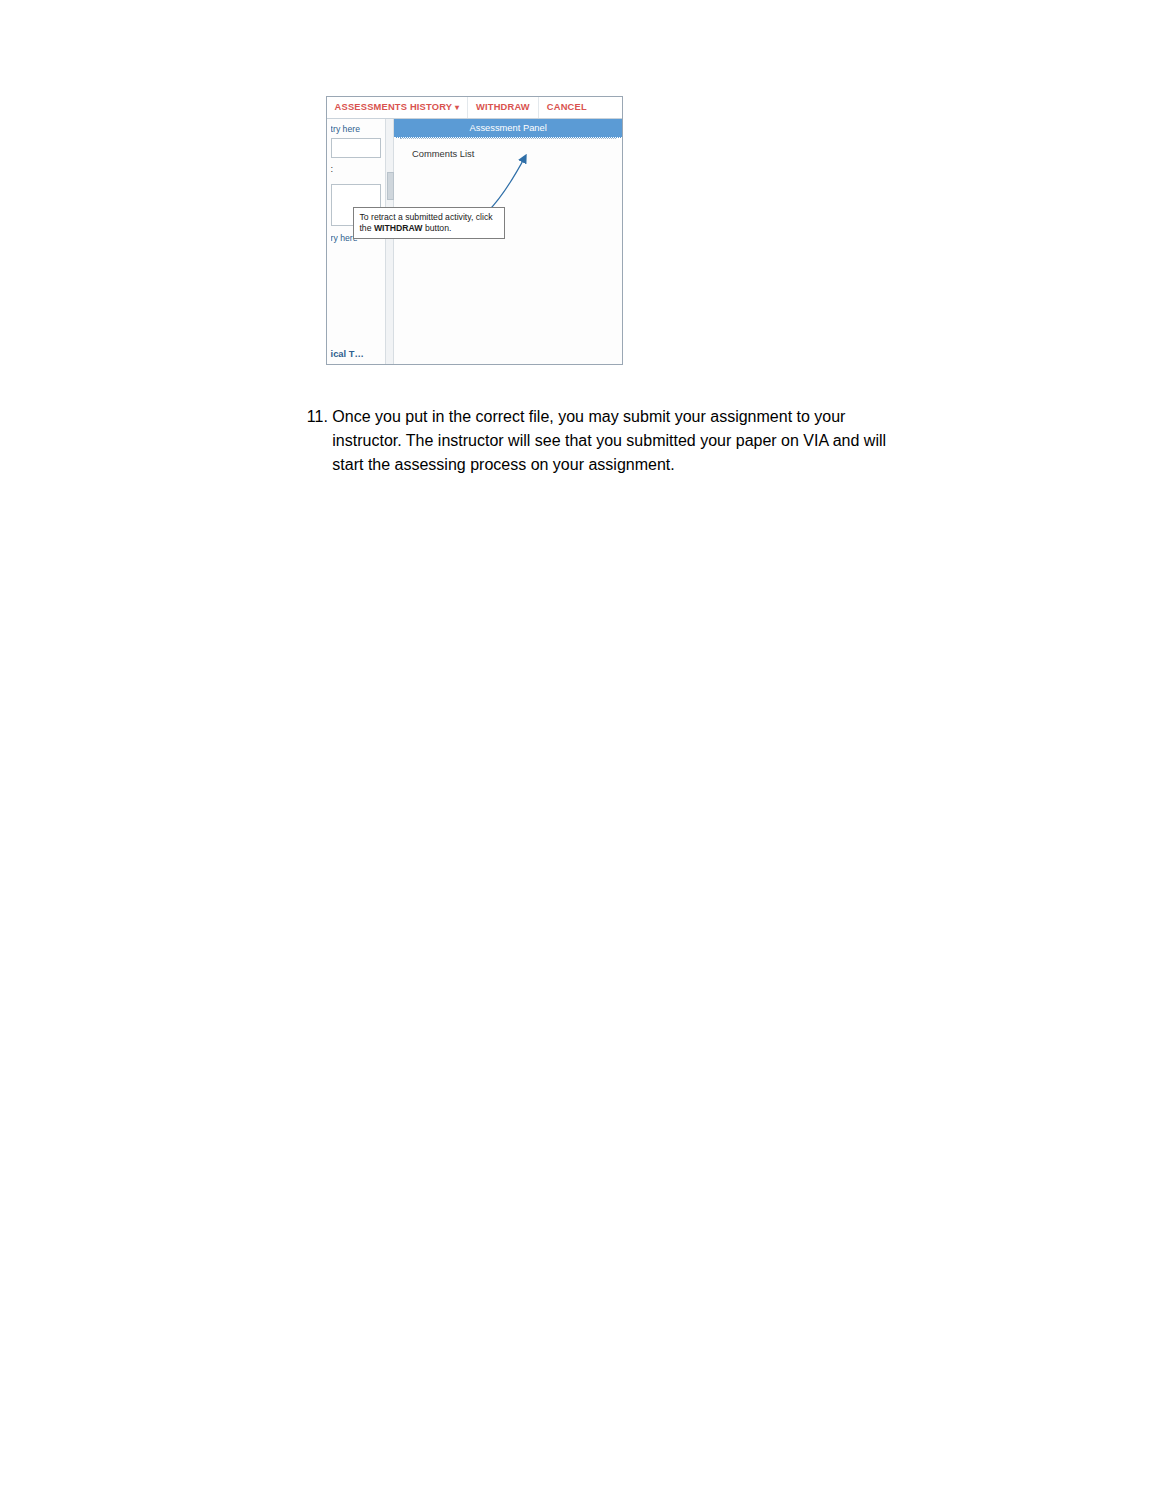Assessments History ▾
Withdraw
Cancel
try here
:
ry here
ical T…
Assessment Panel
Comments List
To retract a submitted activity, click the WITHDRAW button.
Once you put in the correct file, you may submit your assignment to your instructor. The instructor will see that you submitted your paper on VIA and will start the assessing process on your assignment.